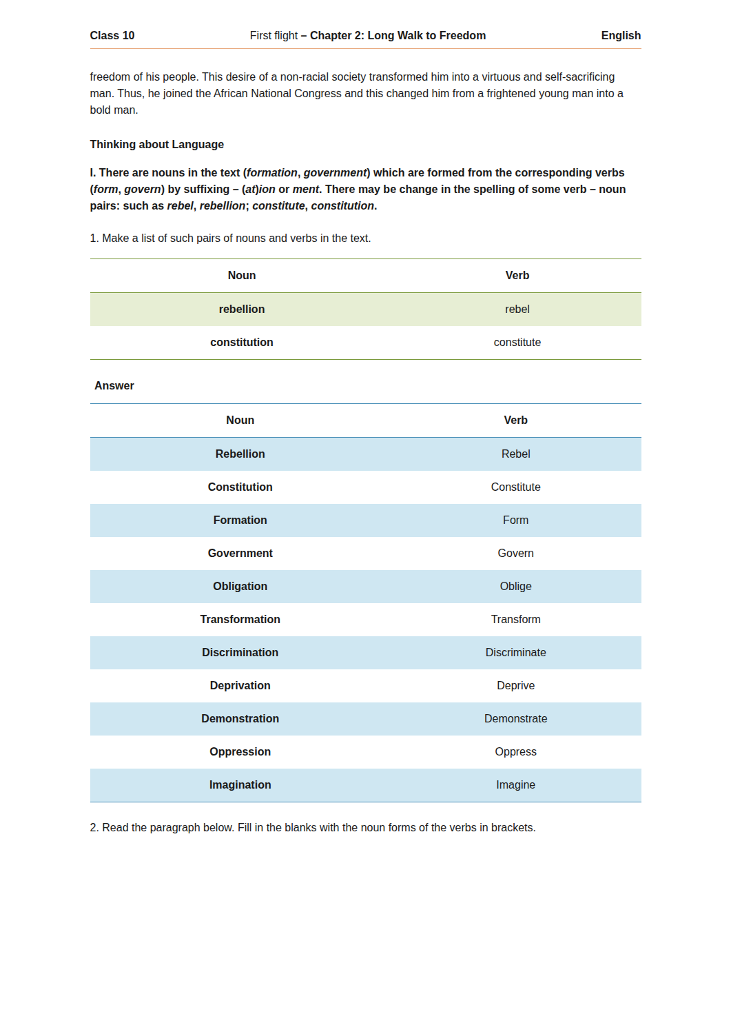Class 10 First flight – Chapter 2: Long Walk to Freedom English
freedom of his people. This desire of a non-racial society transformed him into a virtuous and self-sacrificing man. Thus, he joined the African National Congress and this changed him from a frightened young man into a bold man.
Thinking about Language
I. There are nouns in the text (formation, government) which are formed from the corresponding verbs (form, govern) by suffixing – (at)ion or ment. There may be change in the spelling of some verb – noun pairs: such as rebel, rebellion; constitute, constitution.
1. Make a list of such pairs of nouns and verbs in the text.
| Noun | Verb |
| --- | --- |
| rebellion | rebel |
| constitution | constitute |
Answer
| Noun | Verb |
| --- | --- |
| Rebellion | Rebel |
| Constitution | Constitute |
| Formation | Form |
| Government | Govern |
| Obligation | Oblige |
| Transformation | Transform |
| Discrimination | Discriminate |
| Deprivation | Deprive |
| Demonstration | Demonstrate |
| Oppression | Oppress |
| Imagination | Imagine |
2. Read the paragraph below. Fill in the blanks with the noun forms of the verbs in brackets.